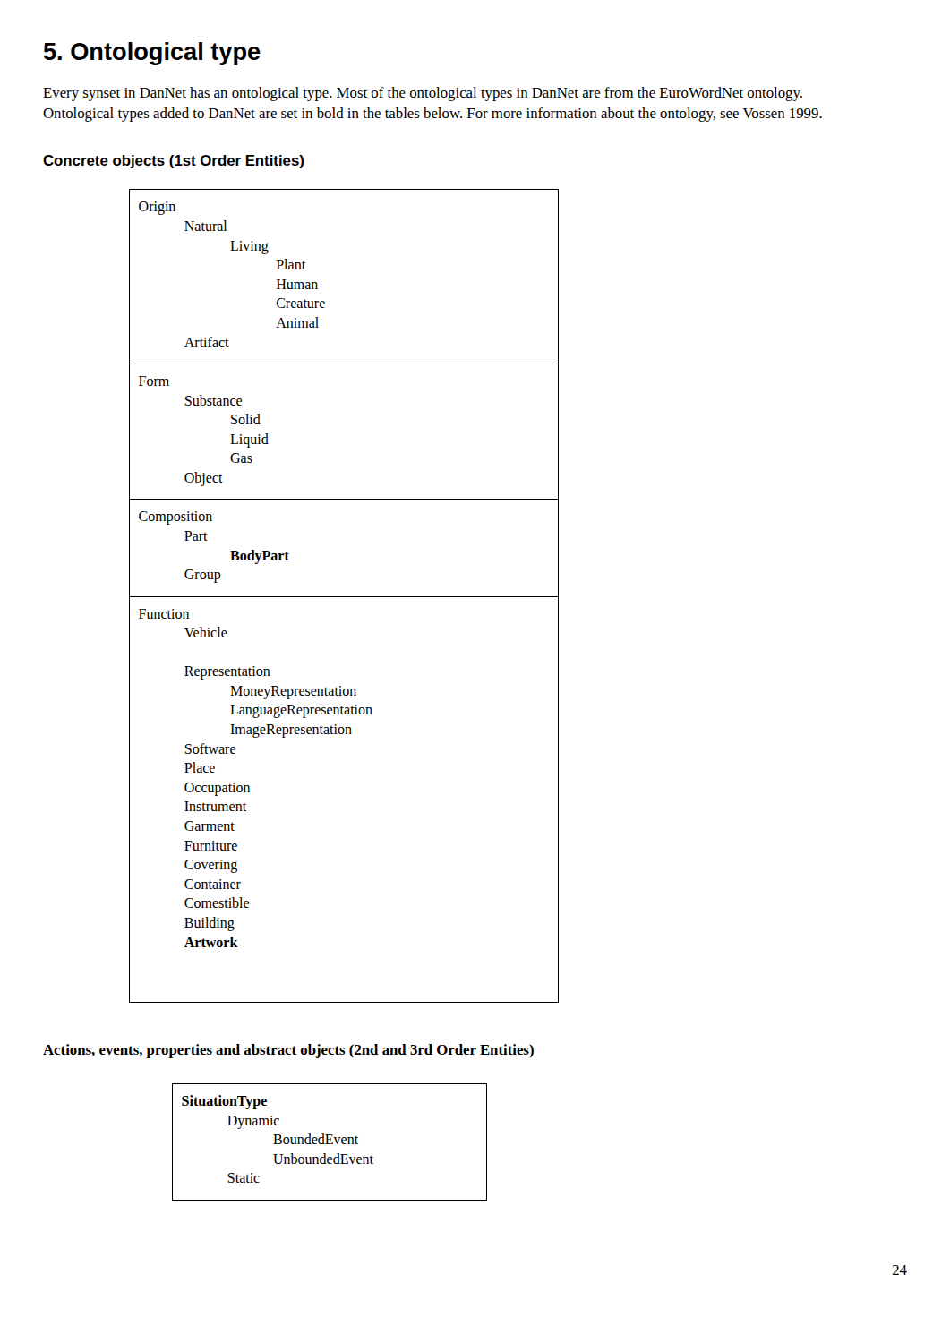5. Ontological type
Every synset in DanNet has an ontological type. Most of the ontological types in DanNet are from the EuroWordNet ontology. Ontological types added to DanNet are set in bold in the tables below. For more information about the ontology, see Vossen 1999.
Concrete objects (1st Order Entities)
| Origin Natural Living Plant Human Creature Animal Artifact |
| Form Substance Solid Liquid Gas Object |
| Composition Part BodyPart Group |
| Function Vehicle Representation MoneyRepresentation LanguageRepresentation ImageRepresentation Software Place Occupation Instrument Garment Furniture Covering Container Comestible Building Artwork |
Actions, events, properties and abstract objects (2nd and 3rd Order Entities)
| SituationType Dynamic BoundedEvent UnboundedEvent Static |
24